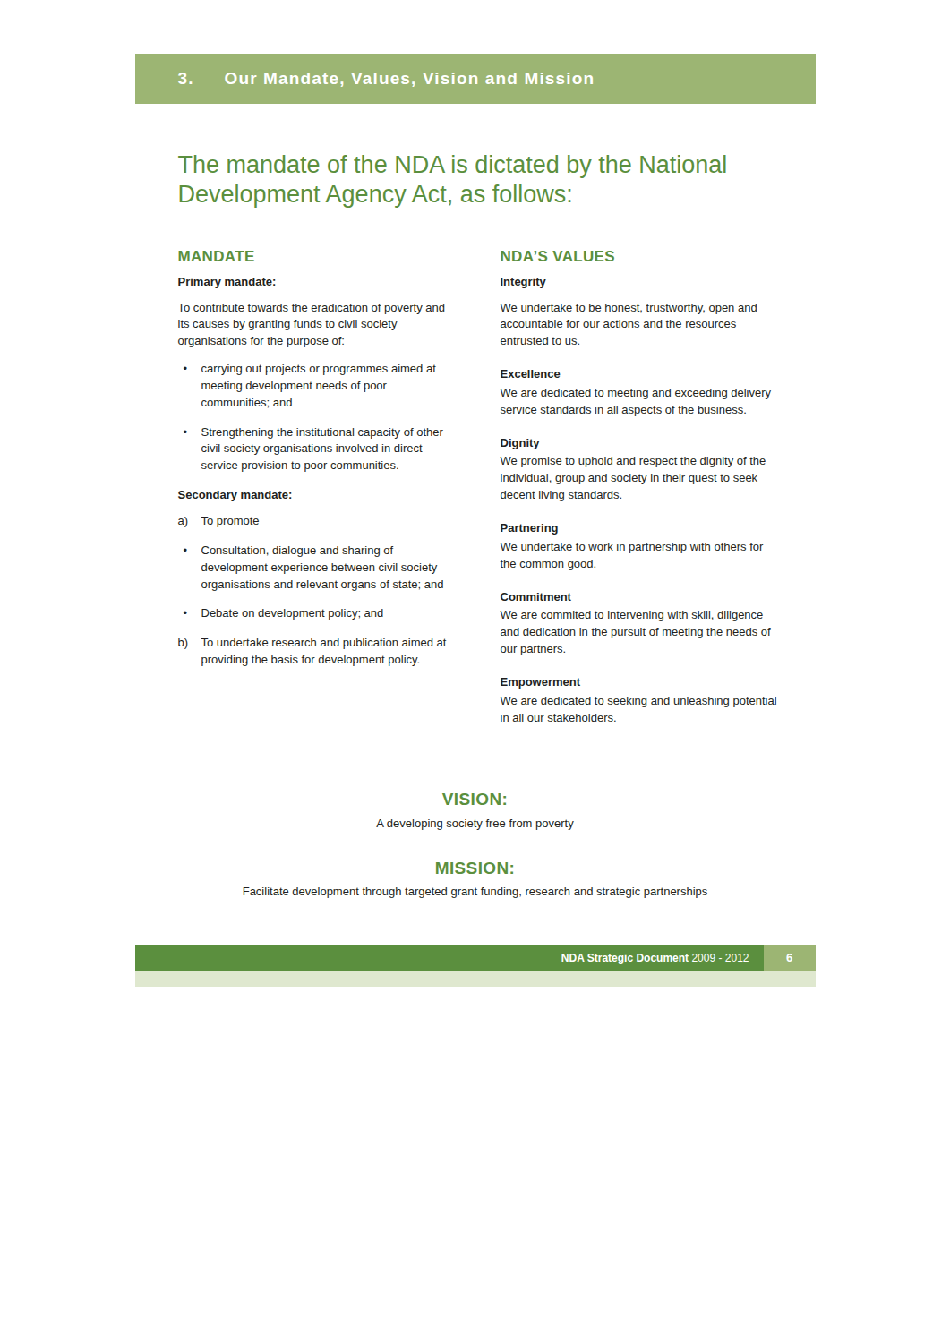3. Our Mandate, Values, Vision and Mission
The mandate of the NDA is dictated by the National Development Agency Act, as follows:
MANDATE
Primary mandate:
To contribute towards the eradication of poverty and its causes by granting funds to civil society organisations for the purpose of:
carrying out projects or programmes aimed at meeting development needs of poor communities; and
Strengthening the institutional capacity of other civil society organisations involved in direct service provision to poor communities.
Secondary mandate:
To promote
Consultation, dialogue and sharing of development experience between civil society organisations and relevant organs of state; and
Debate on development policy; and
To undertake research and publication aimed at providing the basis for development policy.
NDA’S VALUES
Integrity
We undertake to be honest, trustworthy, open and accountable for our actions and the resources entrusted to us.
Excellence
We are dedicated to meeting and exceeding delivery service standards in all aspects of the business.
Dignity
We promise to uphold and respect the dignity of the individual, group and society in their quest to seek decent living standards.
Partnering
We undertake to work in partnership with others for the common good.
Commitment
We are commited to intervening with skill, diligence and dedication in the pursuit of meeting the needs of our partners.
Empowerment
We are dedicated to seeking and unleashing potential in all our stakeholders.
VISION:
A developing society free from poverty
MISSION:
Facilitate development through targeted grant funding, research and strategic partnerships
NDA Strategic Document 2009 - 2012
6